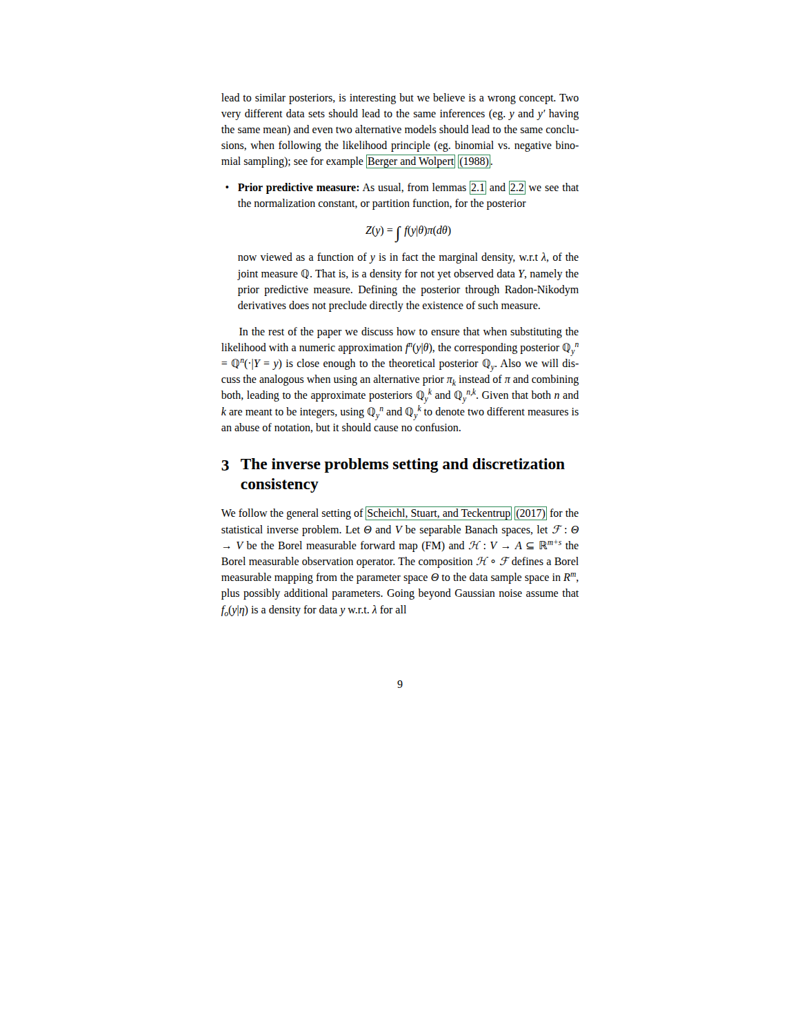lead to similar posteriors, is interesting but we believe is a wrong concept. Two very different data sets should lead to the same inferences (eg. y and y′ having the same mean) and even two alternative models should lead to the same conclusions, when following the likelihood principle (eg. binomial vs. negative binomial sampling); see for example Berger and Wolpert (1988).
Prior predictive measure: As usual, from lemmas 2.1 and 2.2 we see that the normalization constant, or partition function, for the posterior
Z(y) = ∫ f(y|θ)π(dθ)
now viewed as a function of y is in fact the marginal density, w.r.t λ, of the joint measure ℚ. That is, is a density for not yet observed data Y, namely the prior predictive measure. Defining the posterior through Radon-Nikodym derivatives does not preclude directly the existence of such measure.
In the rest of the paper we discuss how to ensure that when substituting the likelihood with a numeric approximation fn(y|θ), the corresponding posterior ℚyn = ℚn(·|Y = y) is close enough to the theoretical posterior ℚy. Also we will discuss the analogous when using an alternative prior πk instead of π and combining both, leading to the approximate posteriors ℚyk and ℚyn,k. Given that both n and k are meant to be integers, using ℚyn and ℚyk to denote two different measures is an abuse of notation, but it should cause no confusion.
3
The inverse problems setting and discretization consistency
We follow the general setting of Scheichl, Stuart, and Teckentrup (2017) for the statistical inverse problem. Let Θ and V be separable Banach spaces, let ℱ : Θ → V be the Borel measurable forward map (FM) and ℋ : V → A ⊆ ℝm+s the Borel measurable observation operator. The composition ℋ ∘ ℱ defines a Borel measurable mapping from the parameter space Θ to the data sample space in Rm, plus possibly additional parameters. Going beyond Gaussian noise assume that fo(y|η) is a density for data y w.r.t. λ for all
9